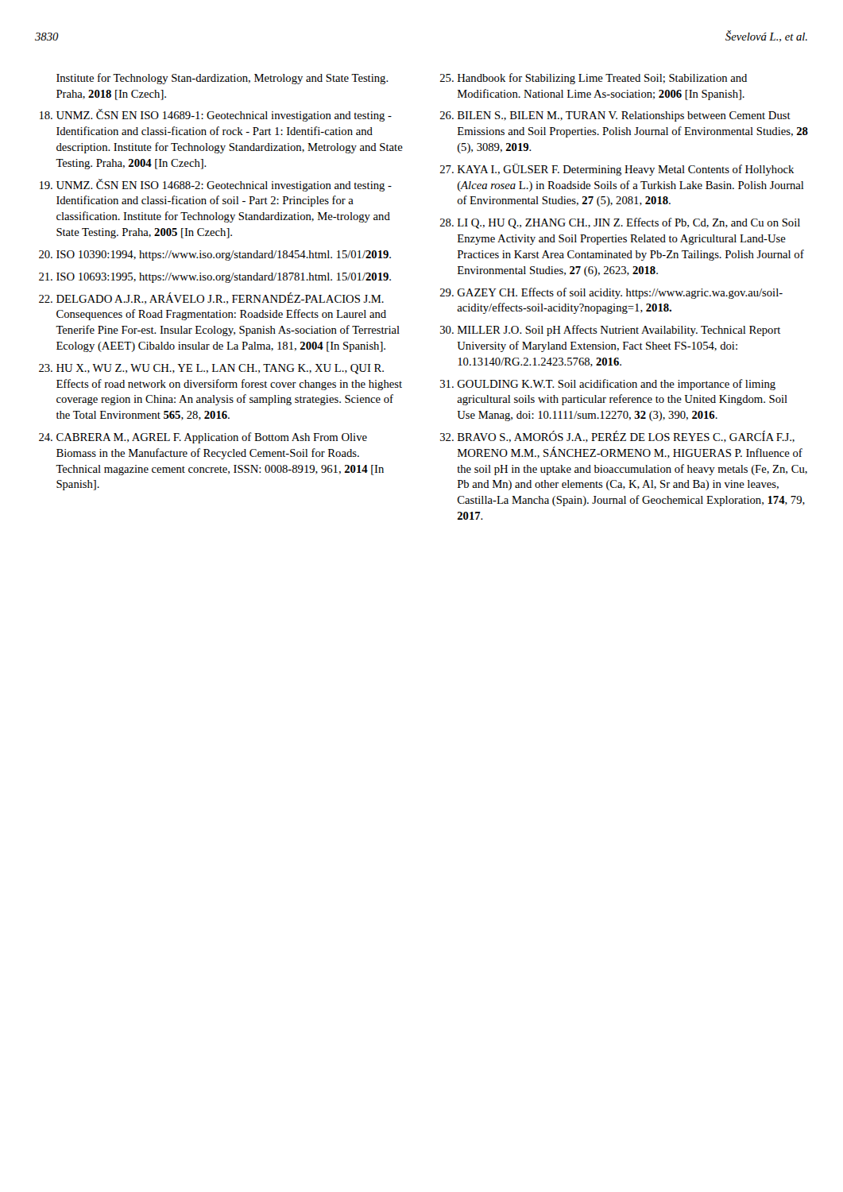3830 Ševelová L., et al.
Institute for Technology Stan-dardization, Metrology and State Testing. Praha, 2018 [In Czech].
UNMZ. ČSN EN ISO 14689-1: Geotechnical investigation and testing - Identification and classi-fication of rock - Part 1: Identifi-cation and description. Institute for Technology Standardization, Metrology and State Testing. Praha, 2004 [In Czech].
UNMZ. ČSN EN ISO 14688-2: Geotechnical investigation and testing - Identification and classi-fication of soil - Part 2: Principles for a classification. Institute for Technology Standardization, Me-trology and State Testing. Praha, 2005 [In Czech].
ISO 10390:1994, https://www.iso.org/standard/18454.html. 15/01/2019.
ISO 10693:1995, https://www.iso.org/standard/18781.html. 15/01/2019.
DELGADO A.J.R., ARÁVELO J.R., FERNANDÉZ-PALACIOS J.M. Consequences of Road Fragmentation: Roadside Effects on Laurel and Tenerife Pine For-est. Insular Ecology, Spanish As-sociation of Terrestrial Ecology (AEET) Cibaldo insular de La Palma, 181, 2004 [In Spanish].
HU X., WU Z., WU CH., YE L., LAN CH., TANG K., XU L., QUI R. Effects of road network on diversiform forest cover changes in the highest coverage region in China: An analysis of sampling strategies. Science of the Total Environment 565, 28, 2016.
CABRERA M., AGREL F. Application of Bottom Ash From Olive Biomass in the Manufacture of Recycled Cement-Soil for Roads. Technical magazine cement concrete, ISSN: 0008-8919, 961, 2014 [In Spanish].
Handbook for Stabilizing Lime Treated Soil; Stabilization and Modification. National Lime As-sociation; 2006 [In Spanish].
BILEN S., BILEN M., TURAN V. Relationships between Cement Dust Emissions and Soil Properties. Polish Journal of Environmental Studies, 28 (5), 3089, 2019.
KAYA I., GÜLSER F. Determining Heavy Metal Contents of Hollyhock (Alcea rosea L.) in Roadside Soils of a Turkish Lake Basin. Polish Journal of Environmental Studies, 27 (5), 2081, 2018.
LI Q., HU Q., ZHANG CH., JIN Z. Effects of Pb, Cd, Zn, and Cu on Soil Enzyme Activity and Soil Properties Related to Agricultural Land-Use Practices in Karst Area Contaminated by Pb-Zn Tailings. Polish Journal of Environmental Studies, 27 (6), 2623, 2018.
GAZEY CH. Effects of soil acidity. https://www.agric.wa.gov.au/soil-acidity/effects-soil-acidity?nopaging=1, 2018.
MILLER J.O. Soil pH Affects Nutrient Availability. Technical Report University of Maryland Extension, Fact Sheet FS-1054, doi: 10.13140/RG.2.1.2423.5768, 2016.
GOULDING K.W.T. Soil acidification and the importance of liming agricultural soils with particular reference to the United Kingdom. Soil Use Manag, doi: 10.1111/sum.12270, 32 (3), 390, 2016.
BRAVO S., AMORÓS J.A., PERÉZ DE LOS REYES C., GARCÍA F.J., MORENO M.M., SÁNCHEZ-ORMENO M., HIGUERAS P. Influence of the soil pH in the uptake and bioaccumulation of heavy metals (Fe, Zn, Cu, Pb and Mn) and other elements (Ca, K, Al, Sr and Ba) in vine leaves, Castilla-La Mancha (Spain). Journal of Geochemical Exploration, 174, 79, 2017.